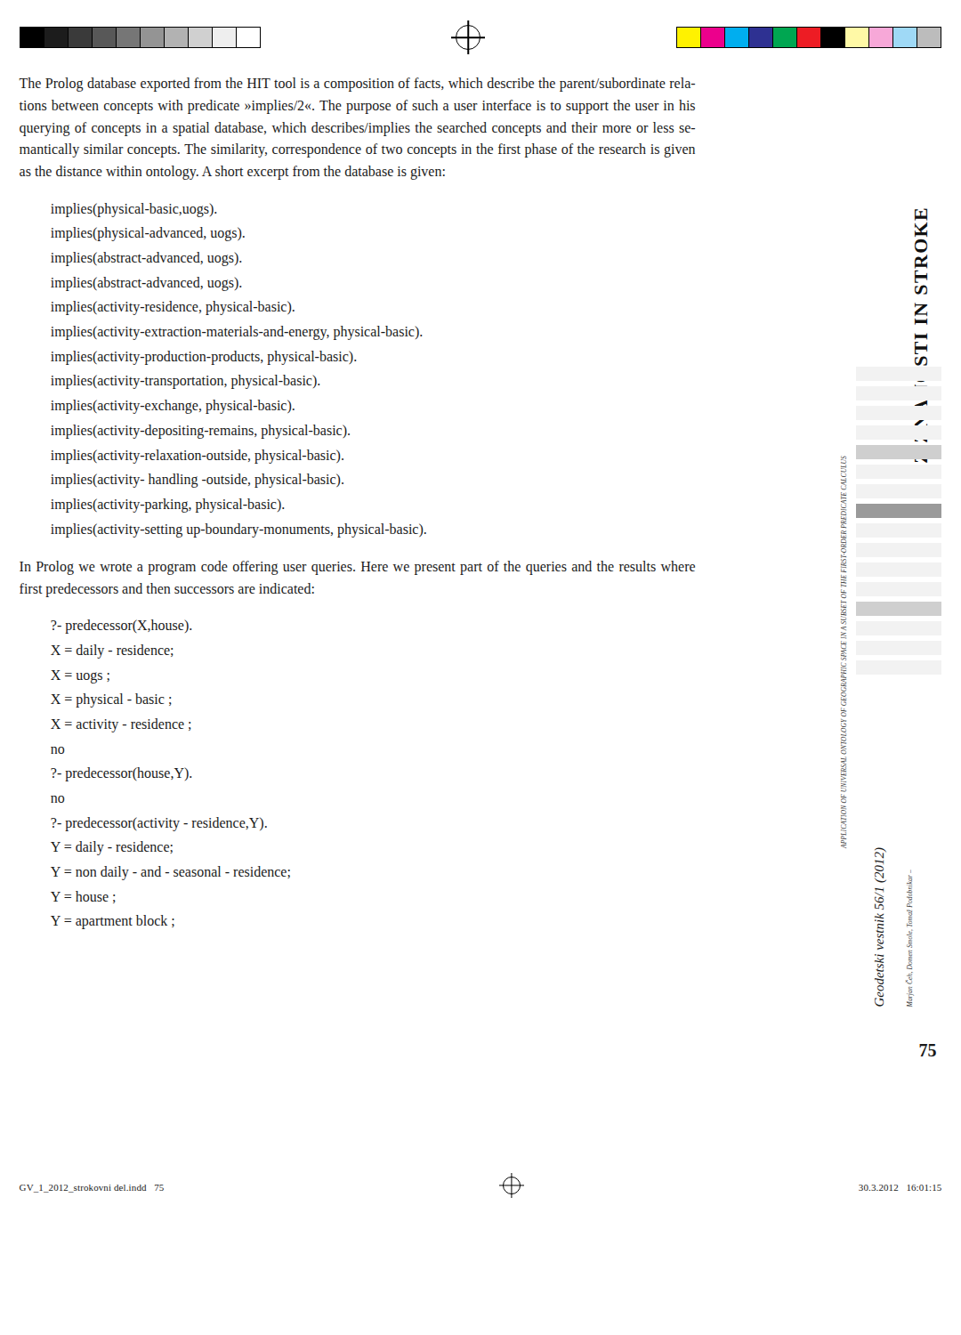The Prolog database exported from the HIT tool is a composition of facts, which describe the parent/subordinate relations between concepts with predicate »implies/2«. The purpose of such a user interface is to support the user in his querying of concepts in a spatial database, which describes/implies the searched concepts and their more or less semantically similar concepts. The similarity, correspondence of two concepts in the first phase of the research is given as the distance within ontology. A short excerpt from the database is given:
implies(physical-basic,uogs).
implies(physical-advanced, uogs).
implies(abstract-advanced, uogs).
implies(abstract-advanced, uogs).
implies(activity-residence, physical-basic).
implies(activity-extraction-materials-and-energy, physical-basic).
implies(activity-production-products, physical-basic).
implies(activity-transportation, physical-basic).
implies(activity-exchange, physical-basic).
implies(activity-depositing-remains, physical-basic).
implies(activity-relaxation-outside, physical-basic).
implies(activity- handling -outside, physical-basic).
implies(activity-parking, physical-basic).
implies(activity-setting up-boundary-monuments, physical-basic).
In Prolog we wrote a program code offering user queries. Here we present part of the queries and the results where first predecessors and then successors are indicated:
?- predecessor(X,house).
X = daily - residence;
X = uogs ;
X = physical - basic ;
X = activity - residence ;
no
?- predecessor(house,Y).
no
?- predecessor(activity - residence,Y).
Y = daily - residence;
Y = non daily - and - seasonal - residence;
Y = house ;
Y = apartment block ;
IZ ZNANOSTI IN STROKE
APPLICATION OF UNIVERSAL ONTOLOGY OF GEOGRAPHIC SPACE IN A SUBSET OF THE FIRST-ORDER PREDICATE CALCULUS
Geodetski vestnik 56/1 (2012)
Marjan Čeh, Domen Smole, Tomaž Podobnikar –
75
GV_1_2012_strokovni del.indd 75
30.3.2012 16:01:15